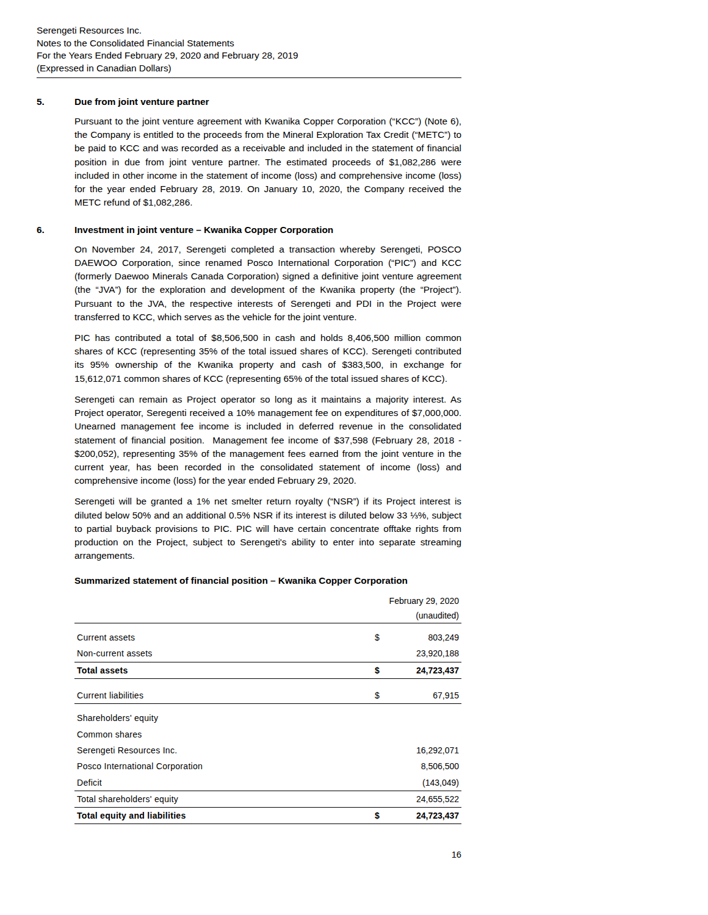Serengeti Resources Inc.
Notes to the Consolidated Financial Statements
For the Years Ended February 29, 2020 and February 28, 2019
(Expressed in Canadian Dollars)
5.
Due from joint venture partner
Pursuant to the joint venture agreement with Kwanika Copper Corporation (“KCC”) (Note 6), the Company is entitled to the proceeds from the Mineral Exploration Tax Credit (“METC”) to be paid to KCC and was recorded as a receivable and included in the statement of financial position in due from joint venture partner. The estimated proceeds of $1,082,286 were included in other income in the statement of income (loss) and comprehensive income (loss) for the year ended February 28, 2019. On January 10, 2020, the Company received the METC refund of $1,082,286.
6.
Investment in joint venture – Kwanika Copper Corporation
On November 24, 2017, Serengeti completed a transaction whereby Serengeti, POSCO DAEWOO Corporation, since renamed Posco International Corporation (“PIC”) and KCC (formerly Daewoo Minerals Canada Corporation) signed a definitive joint venture agreement (the “JVA”) for the exploration and development of the Kwanika property (the “Project”). Pursuant to the JVA, the respective interests of Serengeti and PDI in the Project were transferred to KCC, which serves as the vehicle for the joint venture.
PIC has contributed a total of $8,506,500 in cash and holds 8,406,500 million common shares of KCC (representing 35% of the total issued shares of KCC). Serengeti contributed its 95% ownership of the Kwanika property and cash of $383,500, in exchange for 15,612,071 common shares of KCC (representing 65% of the total issued shares of KCC).
Serengeti can remain as Project operator so long as it maintains a majority interest. As Project operator, Seregenti received a 10% management fee on expenditures of $7,000,000. Unearned management fee income is included in deferred revenue in the consolidated statement of financial position. Management fee income of $37,598 (February 28, 2018 - $200,052), representing 35% of the management fees earned from the joint venture in the current year, has been recorded in the consolidated statement of income (loss) and comprehensive income (loss) for the year ended February 29, 2020.
Serengeti will be granted a 1% net smelter return royalty (“NSR”) if its Project interest is diluted below 50% and an additional 0.5% NSR if its interest is diluted below 33 ⅓%, subject to partial buyback provisions to PIC. PIC will have certain concentrate offtake rights from production on the Project, subject to Serengeti's ability to enter into separate streaming arrangements.
Summarized statement of financial position – Kwanika Copper Corporation
| | February 29, 2020 |
| | (unaudited) |
| Current assets | $ | 803,249 |
| Non-current assets | | 23,920,188 |
| Total assets | $ | 24,723,437 |
| Current liabilities | $ | 67,915 |
| Shareholders' equity | | |
| Common shares | | |
| Serengeti Resources Inc. | | 16,292,071 |
| Posco International Corporation | | 8,506,500 |
| Deficit | | (143,049) |
| Total shareholders' equity | | 24,655,522 |
| Total equity and liabilities | $ | 24,723,437 |
16